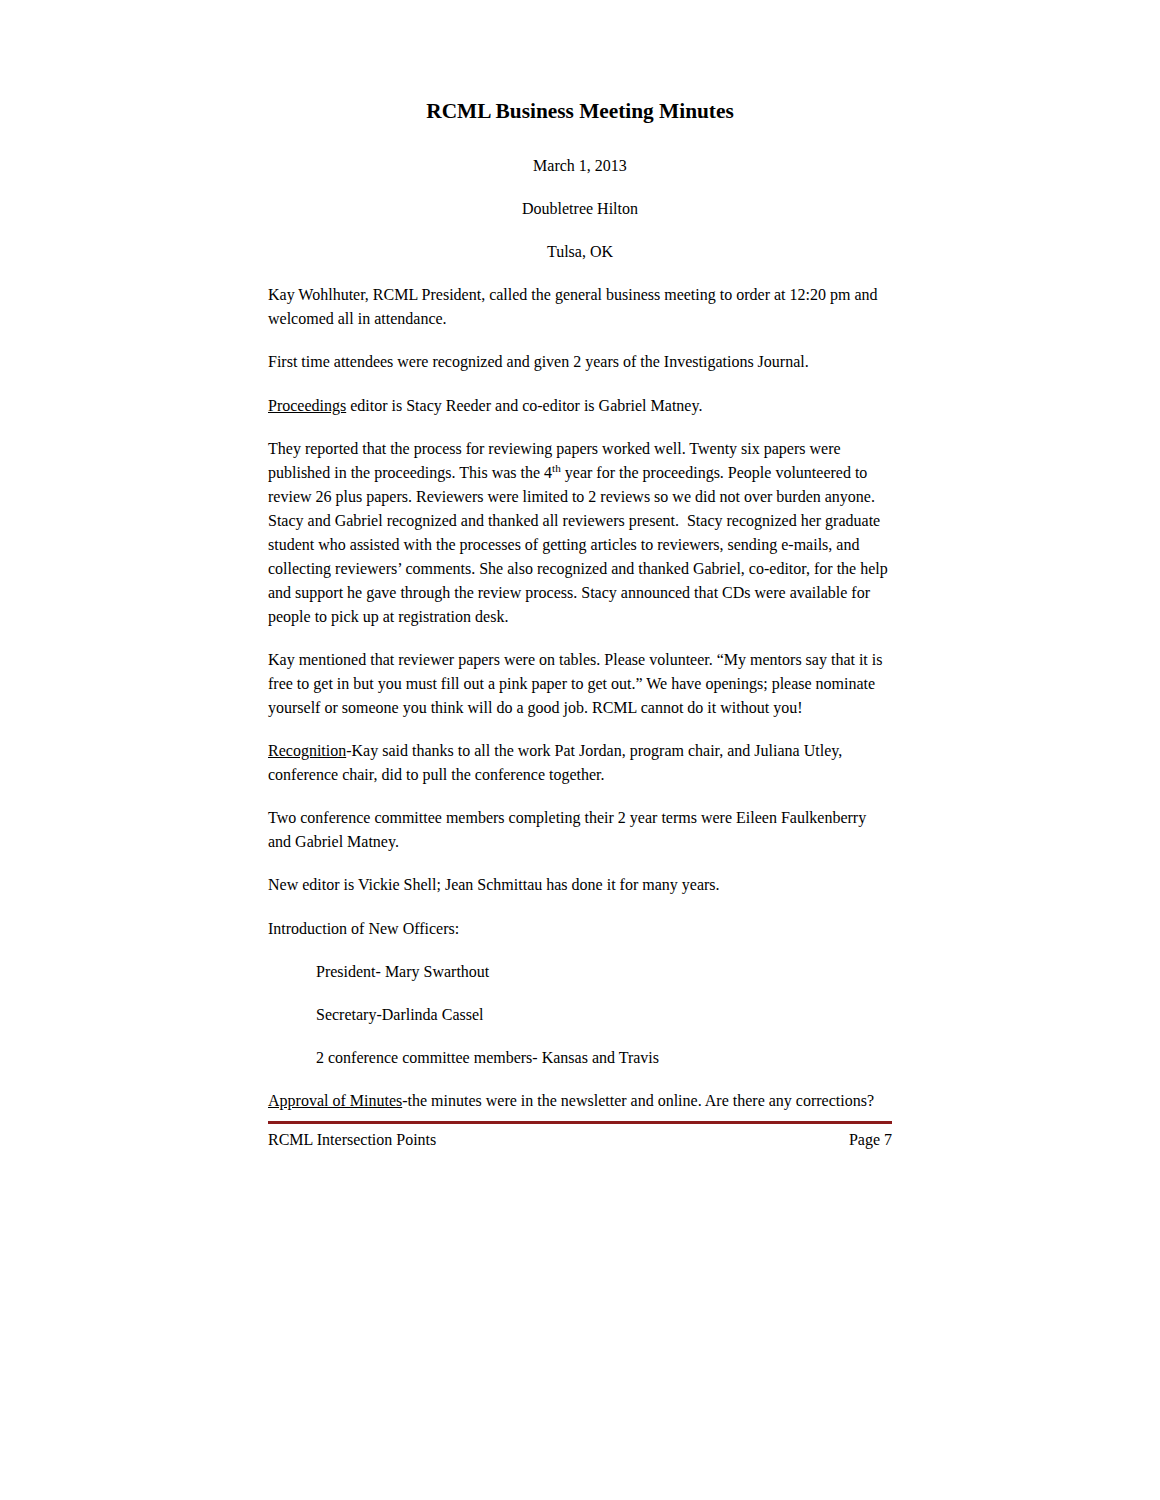RCML Business Meeting Minutes
March 1, 2013
Doubletree Hilton
Tulsa, OK
Kay Wohlhuter, RCML President, called the general business meeting to order at 12:20 pm and welcomed all in attendance.
First time attendees were recognized and given 2 years of the Investigations Journal.
Proceedings editor is Stacy Reeder and co-editor is Gabriel Matney.
They reported that the process for reviewing papers worked well. Twenty six papers were published in the proceedings. This was the 4th year for the proceedings. People volunteered to review 26 plus papers. Reviewers were limited to 2 reviews so we did not over burden anyone. Stacy and Gabriel recognized and thanked all reviewers present. Stacy recognized her graduate student who assisted with the processes of getting articles to reviewers, sending e-mails, and collecting reviewers’ comments. She also recognized and thanked Gabriel, co-editor, for the help and support he gave through the review process. Stacy announced that CDs were available for people to pick up at registration desk.
Kay mentioned that reviewer papers were on tables. Please volunteer. “My mentors say that it is free to get in but you must fill out a pink paper to get out.” We have openings; please nominate yourself or someone you think will do a good job. RCML cannot do it without you!
Recognition-Kay said thanks to all the work Pat Jordan, program chair, and Juliana Utley, conference chair, did to pull the conference together.
Two conference committee members completing their 2 year terms were Eileen Faulkenberry and Gabriel Matney.
New editor is Vickie Shell; Jean Schmittau has done it for many years.
Introduction of New Officers:
President- Mary Swarthout
Secretary-Darlinda Cassel
2 conference committee members- Kansas and Travis
Approval of Minutes-the minutes were in the newsletter and online. Are there any corrections?
RCML Intersection Points Page 7